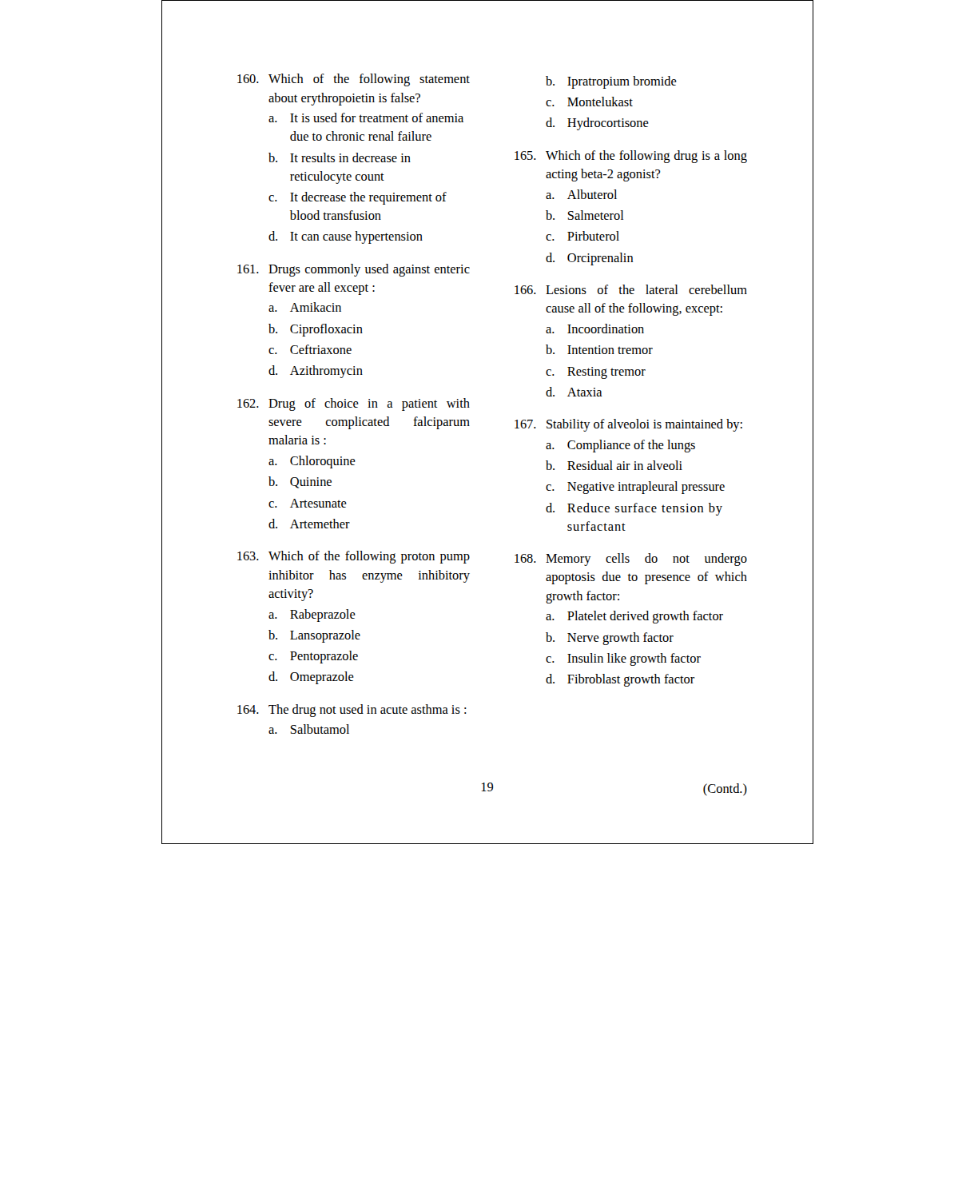160.
Which of the following statement about erythropoietin is false?
a. It is used for treatment of anemia due to chronic renal failure
b. It results in decrease in reticulocyte count
c. It decrease the requirement of blood transfusion
d. It can cause hypertension
161.
Drugs commonly used against enteric fever are all except :
a. Amikacin
b. Ciprofloxacin
c. Ceftriaxone
d. Azithromycin
162.
Drug of choice in a patient with severe complicated falciparum malaria is :
a. Chloroquine
b. Quinine
c. Artesunate
d. Artemether
163.
Which of the following proton pump inhibitor has enzyme inhibitory activity?
a. Rabeprazole
b. Lansoprazole
c. Pentoprazole
d. Omeprazole
164.
The drug not used in acute asthma is :
a. Salbutamol
b. Ipratropium bromide
c. Montelukast
d. Hydrocortisone
165.
Which of the following drug is a long acting beta-2 agonist?
a. Albuterol
b. Salmeterol
c. Pirbuterol
d. Orciprenalin
166.
Lesions of the lateral cerebellum cause all of the following, except:
a. Incoordination
b. Intention tremor
c. Resting tremor
d. Ataxia
167.
Stability of alveoloi is maintained by:
a. Compliance of the lungs
b. Residual air in alveoli
c. Negative intrapleural pressure
d. Reduce surface tension by surfactant
168.
Memory cells do not undergo apoptosis due to presence of which growth factor:
a. Platelet derived growth factor
b. Nerve growth factor
c. Insulin like growth factor
d. Fibroblast growth factor
19
(Contd.)